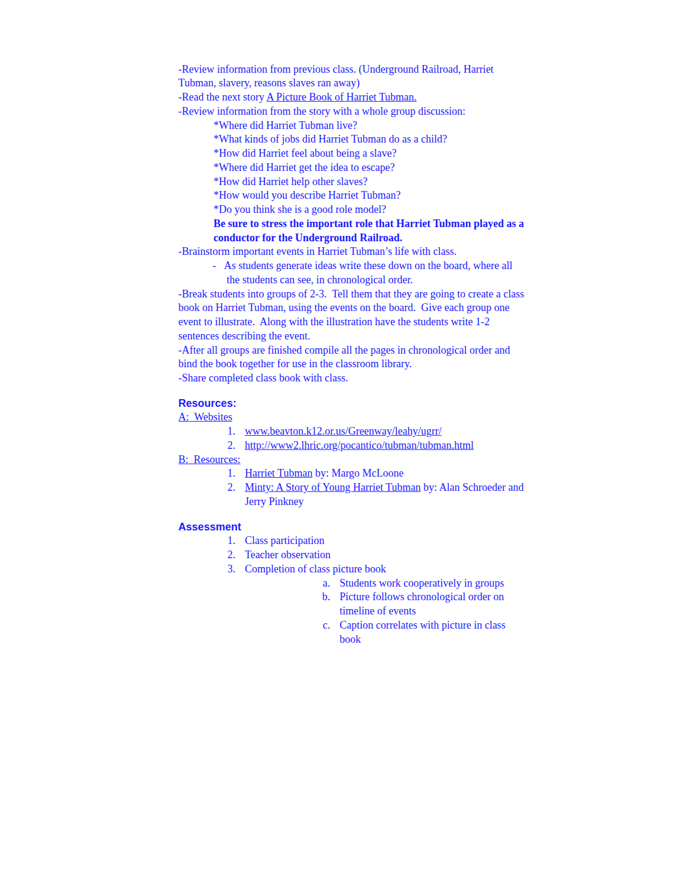-Review information from previous class. (Underground Railroad, Harriet Tubman, slavery, reasons slaves ran away)
-Read the next story A Picture Book of Harriet Tubman.
-Review information from the story with a whole group discussion:
*Where did Harriet Tubman live?
*What kinds of jobs did Harriet Tubman do as a child?
*How did Harriet feel about being a slave?
*Where did Harriet get the idea to escape?
*How did Harriet help other slaves?
*How would you describe Harriet Tubman?
*Do you think she is a good role model?
Be sure to stress the important role that Harriet Tubman played as a conductor for the Underground Railroad.
-Brainstorm important events in Harriet Tubman’s life with class.
- As students generate ideas write these down on the board, where all the students can see, in chronological order.
-Break students into groups of 2-3. Tell them that they are going to create a class book on Harriet Tubman, using the events on the board. Give each group one event to illustrate. Along with the illustration have the students write 1-2 sentences describing the event.
-After all groups are finished compile all the pages in chronological order and bind the book together for use in the classroom library.
-Share completed class book with class.
Resources:
A: Websites
www.beavton.k12.or.us/Greenway/leahy/ugrr/
http://www2.lhric.org/pocantico/tubman/tubman.html
B: Resources:
Harriet Tubman by: Margo McLoone
Minty: A Story of Young Harriet Tubman by: Alan Schroeder and Jerry Pinkney
Assessment
Class participation
Teacher observation
Completion of class picture book
Students work cooperatively in groups
Picture follows chronological order on timeline of events
Caption correlates with picture in class book